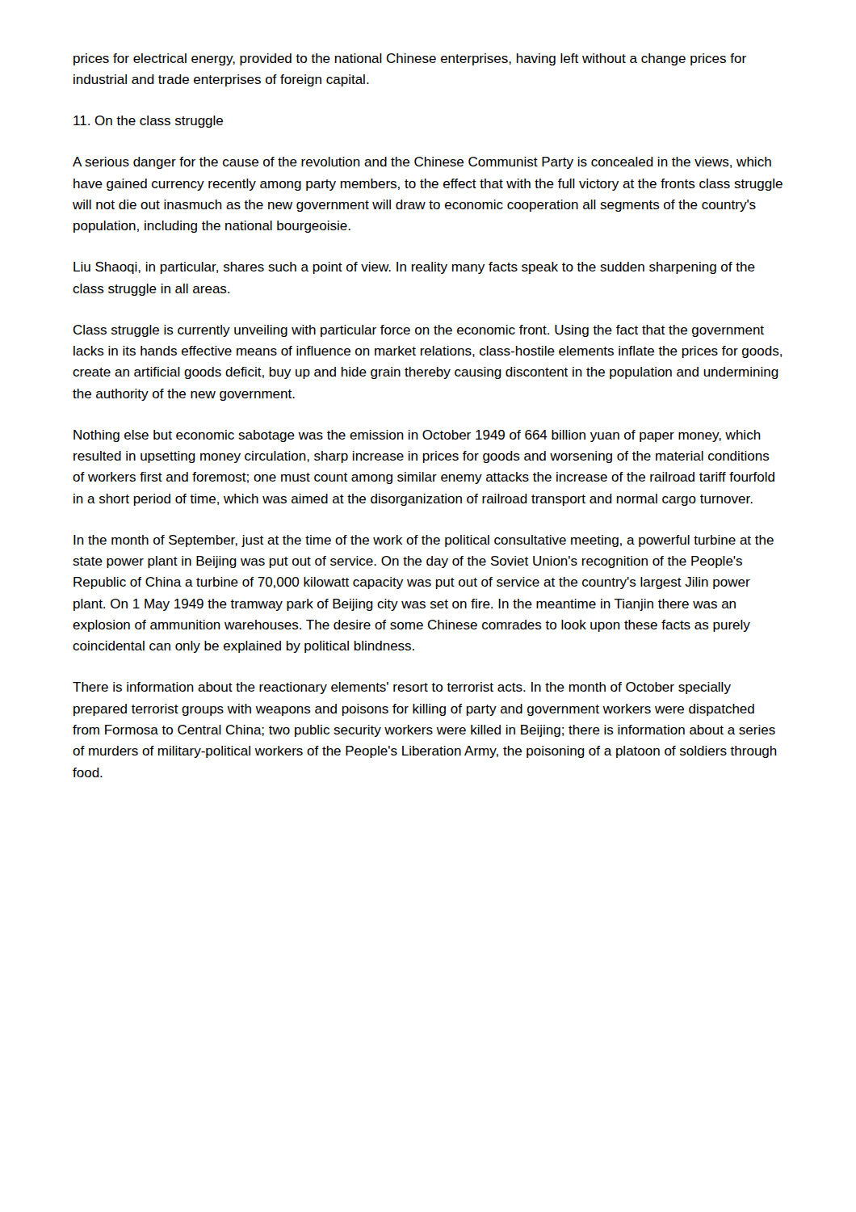prices for electrical energy, provided to the national Chinese enterprises, having left without a change prices for industrial and trade enterprises of foreign capital.
11. On the class struggle
A serious danger for the cause of the revolution and the Chinese Communist Party is concealed in the views, which have gained currency recently among party members, to the effect that with the full victory at the fronts class struggle will not die out inasmuch as the new government will draw to economic cooperation all segments of the country's population, including the national bourgeoisie.
Liu Shaoqi, in particular, shares such a point of view. In reality many facts speak to the sudden sharpening of the class struggle in all areas.
Class struggle is currently unveiling with particular force on the economic front. Using the fact that the government lacks in its hands effective means of influence on market relations, class-hostile elements inflate the prices for goods, create an artificial goods deficit, buy up and hide grain thereby causing discontent in the population and undermining the authority of the new government.
Nothing else but economic sabotage was the emission in October 1949 of 664 billion yuan of paper money, which resulted in upsetting money circulation, sharp increase in prices for goods and worsening of the material conditions of workers first and foremost; one must count among similar enemy attacks the increase of the railroad tariff fourfold in a short period of time, which was aimed at the disorganization of railroad transport and normal cargo turnover.
In the month of September, just at the time of the work of the political consultative meeting, a powerful turbine at the state power plant in Beijing was put out of service. On the day of the Soviet Union's recognition of the People's Republic of China a turbine of 70,000 kilowatt capacity was put out of service at the country's largest Jilin power plant. On 1 May 1949 the tramway park of Beijing city was set on fire. In the meantime in Tianjin there was an explosion of ammunition warehouses. The desire of some Chinese comrades to look upon these facts as purely coincidental can only be explained by political blindness.
There is information about the reactionary elements' resort to terrorist acts. In the month of October specially prepared terrorist groups with weapons and poisons for killing of party and government workers were dispatched from Formosa to Central China; two public security workers were killed in Beijing; there is information about a series of murders of military-political workers of the People's Liberation Army, the poisoning of a platoon of soldiers through food.